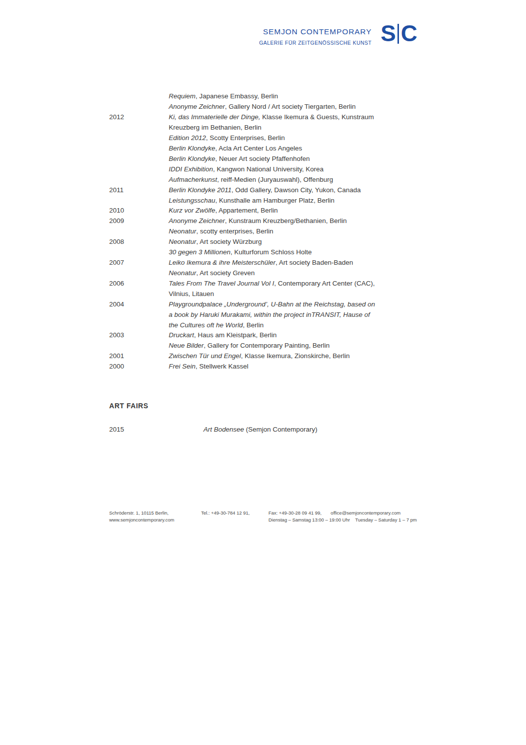SEMJON CONTEMPORARY
GALERIE FÜR ZEITGENÖSSISCHE KUNST
S C
| | Requiem , Japanese Embassy, Berlin |
| | Anonyme Zeichner , Gallery Nord / Art society Tiergarten, Berlin |
| 2012 | Ki, das Immaterielle der Dinge, Klasse Ikemura & Guests, Kunstraum Kreuzberg im Bethanien, Berlin |
| | Edition 2012 , Scotty Enterprises, Berlin |
| | Berlin Klondyke , Acla Art Center Los Angeles |
| | Berlin Klondyke , Neuer Art society Pfaffenhofen |
| | IDDI Exhibition , Kangwon National University, Korea |
| | Aufmacherkunst , reiff-Medien (Juryauswahl), Offenburg |
| 2011 | Berlin Klondyke 2011 , Odd Gallery, Dawson City, Yukon, Canada |
| | Leistungsschau , Kunsthalle am Hamburger Platz, Berlin |
| 2010 | Kurz vor Zwölfe , Appartement, Berlin |
| 2009 | Anonyme Zeichner , Kunstraum Kreuzberg/Bethanien, Berlin |
| | Neonatur , scotty enterprises, Berlin |
| 2008 | Neonatur , Art society Würzburg |
| | 30 gegen 3 Millionen , Kulturforum Schloss Holte |
| 2007 | Leiko Ikemura & ihre Meisterschüler , Art society Baden-Baden |
| | Neonatur , Art society Greven |
| 2006 | Tales From The Travel Journal Vol I , Contemporary Art Center (CAC), Vilnius, Litauen |
| 2004 | Playgroundpalace „Underground’, U-Bahn at the Reichstag, based on a book by Haruki Murakami, within the project inTRANSIT, Hause of the Cultures oft he World , Berlin |
| 2003 | Druckart , Haus am Kleistpark, Berlin |
| | Neue Bilder , Gallery for Contemporary Painting, Berlin |
| 2001 | Zwischen Tür und Engel , Klasse Ikemura, Zionskirche, Berlin |
| 2000 | Frei Sein , Stellwerk Kassel |
ART FAIRS
| 2015 | Art Bodensee (Semjon Contemporary) |
| Schröderstr. 1, 10115 Berlin, | Tel.: +49-30-784 12 91, | Fax: +49-30-28 09 41 99, office@semjoncontemporary.com |
| www.semjoncontemporary.com | | Dienstag – Samstag 13:00 – 19:00 Uhr Tuesday – Saturday 1 – 7 pm |